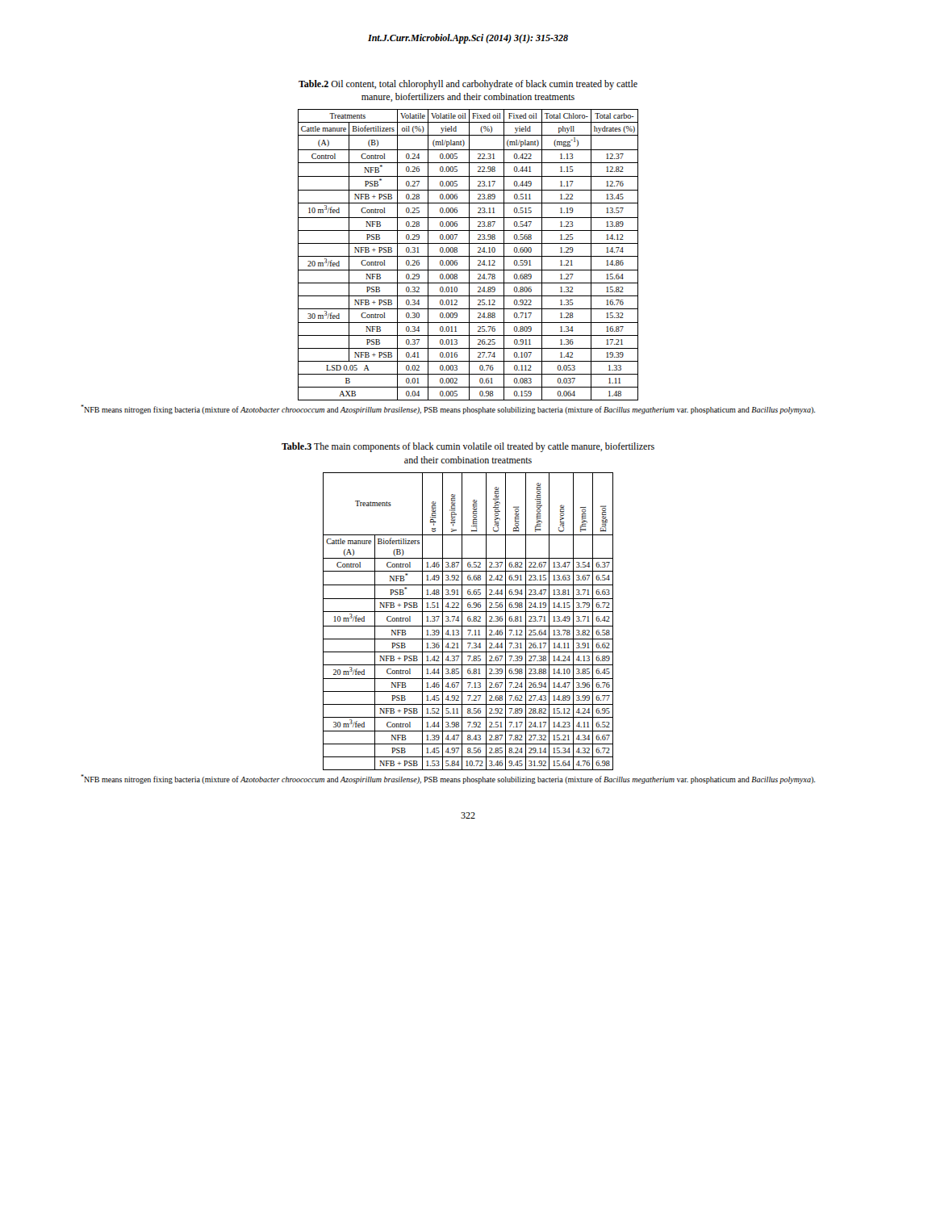Int.J.Curr.Microbiol.App.Sci (2014) 3(1): 315-328
Table.2 Oil content, total chlorophyll and carbohydrate of black cumin treated by cattle
manure, biofertilizers and their combination treatments
| Treatments | Volatile | Volatile oil | Fixed oil | Fixed oil | Total Chloro- | Total carbo- |
| Cattle manure | Biofertilizers | oil (%) | yield | (%) | yield | phyll | hydrates (%) |
| (A) | (B) | | (ml/plant) | | (ml/plant) | (mgg -1 ) | |
| Control | Control | 0.24 | 0.005 | 22.31 | 0.422 | 1.13 | 12.37 |
| | NFB * | 0.26 | 0.005 | 22.98 | 0.441 | 1.15 | 12.82 |
| | PSB * | 0.27 | 0.005 | 23.17 | 0.449 | 1.17 | 12.76 |
| | NFB + PSB | 0.28 | 0.006 | 23.89 | 0.511 | 1.22 | 13.45 |
| 10 m 3 /fed | Control | 0.25 | 0.006 | 23.11 | 0.515 | 1.19 | 13.57 |
| | NFB | 0.28 | 0.006 | 23.87 | 0.547 | 1.23 | 13.89 |
| | PSB | 0.29 | 0.007 | 23.98 | 0.568 | 1.25 | 14.12 |
| | NFB + PSB | 0.31 | 0.008 | 24.10 | 0.600 | 1.29 | 14.74 |
| 20 m 3 /fed | Control | 0.26 | 0.006 | 24.12 | 0.591 | 1.21 | 14.86 |
| | NFB | 0.29 | 0.008 | 24.78 | 0.689 | 1.27 | 15.64 |
| | PSB | 0.32 | 0.010 | 24.89 | 0.806 | 1.32 | 15.82 |
| | NFB + PSB | 0.34 | 0.012 | 25.12 | 0.922 | 1.35 | 16.76 |
| 30 m 3 /fed | Control | 0.30 | 0.009 | 24.88 | 0.717 | 1.28 | 15.32 |
| | NFB | 0.34 | 0.011 | 25.76 | 0.809 | 1.34 | 16.87 |
| | PSB | 0.37 | 0.013 | 26.25 | 0.911 | 1.36 | 17.21 |
| | NFB + PSB | 0.41 | 0.016 | 27.74 | 0.107 | 1.42 | 19.39 |
| LSD 0.05 A | 0.02 | 0.003 | 0.76 | 0.112 | 0.053 | 1.33 |
| B | 0.01 | 0.002 | 0.61 | 0.083 | 0.037 | 1.11 |
| AXB | 0.04 | 0.005 | 0.98 | 0.159 | 0.064 | 1.48 |
*NFB means nitrogen fixing bacteria (mixture of Azotobacter chroococcum and Azospirillum brasilense), PSB means phosphate solubilizing bacteria (mixture of Bacillus megatherium var. phosphaticum and Bacillus polymyxa).
Table.3 The main components of black cumin volatile oil treated by cattle manure, biofertilizers
and their combination treatments
| Treatments | α -Pinene | γ -terpinene | Limonene | Caryophylene | Borneol | Thymoquinone | Carvone | Thymol | Eugenol |
| Cattle manure (A) | Biofertilizers (B) | | | | | | | | | |
| Control | Control | 1.46 | 3.87 | 6.52 | 2.37 | 6.82 | 22.67 | 13.47 | 3.54 | 6.37 |
| | NFB * | 1.49 | 3.92 | 6.68 | 2.42 | 6.91 | 23.15 | 13.63 | 3.67 | 6.54 |
| | PSB * | 1.48 | 3.91 | 6.65 | 2.44 | 6.94 | 23.47 | 13.81 | 3.71 | 6.63 |
| | NFB + PSB | 1.51 | 4.22 | 6.96 | 2.56 | 6.98 | 24.19 | 14.15 | 3.79 | 6.72 |
| 10 m 3 /fed | Control | 1.37 | 3.74 | 6.82 | 2.36 | 6.81 | 23.71 | 13.49 | 3.71 | 6.42 |
| | NFB | 1.39 | 4.13 | 7.11 | 2.46 | 7.12 | 25.64 | 13.78 | 3.82 | 6.58 |
| | PSB | 1.36 | 4.21 | 7.34 | 2.44 | 7.31 | 26.17 | 14.11 | 3.91 | 6.62 |
| | NFB + PSB | 1.42 | 4.37 | 7.85 | 2.67 | 7.39 | 27.38 | 14.24 | 4.13 | 6.89 |
| 20 m 3 /fed | Control | 1.44 | 3.85 | 6.81 | 2.39 | 6.98 | 23.88 | 14.10 | 3.85 | 6.45 |
| | NFB | 1.46 | 4.67 | 7.13 | 2.67 | 7.24 | 26.94 | 14.47 | 3.96 | 6.76 |
| | PSB | 1.45 | 4.92 | 7.27 | 2.68 | 7.62 | 27.43 | 14.89 | 3.99 | 6.77 |
| | NFB + PSB | 1.52 | 5.11 | 8.56 | 2.92 | 7.89 | 28.82 | 15.12 | 4.24 | 6.95 |
| 30 m 3 /fed | Control | 1.44 | 3.98 | 7.92 | 2.51 | 7.17 | 24.17 | 14.23 | 4.11 | 6.52 |
| | NFB | 1.39 | 4.47 | 8.43 | 2.87 | 7.82 | 27.32 | 15.21 | 4.34 | 6.67 |
| | PSB | 1.45 | 4.97 | 8.56 | 2.85 | 8.24 | 29.14 | 15.34 | 4.32 | 6.72 |
| | NFB + PSB | 1.53 | 5.84 | 10.72 | 3.46 | 9.45 | 31.92 | 15.64 | 4.76 | 6.98 |
*NFB means nitrogen fixing bacteria (mixture of Azotobacter chroococcum and Azospirillum brasilense), PSB means phosphate solubilizing bacteria (mixture of Bacillus megatherium var. phosphaticum and Bacillus polymyxa).
322